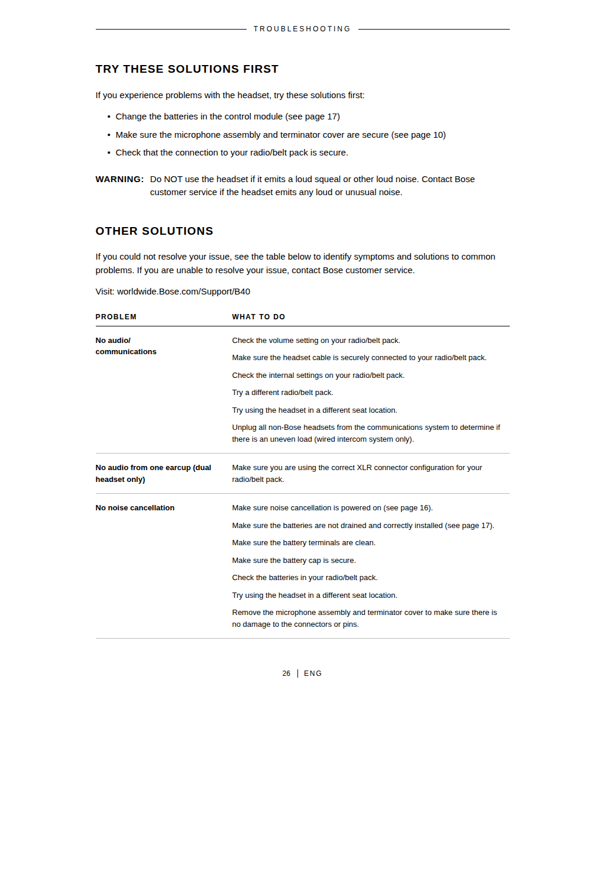TROUBLESHOOTING
TRY THESE SOLUTIONS FIRST
If you experience problems with the headset, try these solutions first:
Change the batteries in the control module (see page 17)
Make sure the microphone assembly and terminator cover are secure (see page 10)
Check that the connection to your radio/belt pack is secure.
WARNING:
Do NOT use the headset if it emits a loud squeal or other loud noise. Contact Bose customer service if the headset emits any loud or unusual noise.
OTHER SOLUTIONS
If you could not resolve your issue, see the table below to identify symptoms and solutions to common problems. If you are unable to resolve your issue, contact Bose customer service.
Visit: worldwide.Bose.com/Support/B40
| PROBLEM | WHAT TO DO |
| --- | --- |
| No audio/ communications | Check the volume setting on your radio/belt pack. Make sure the headset cable is securely connected to your radio/belt pack. Check the internal settings on your radio/belt pack. Try a different radio/belt pack. Try using the headset in a different seat location. Unplug all non-Bose headsets from the communications system to determine if there is an uneven load (wired intercom system only). |
| No audio from one earcup (dual headset only) | Make sure you are using the correct XLR connector configuration for your radio/belt pack. |
| No noise cancellation | Make sure noise cancellation is powered on (see page 16). Make sure the batteries are not drained and correctly installed (see page 17). Make sure the battery terminals are clean. Make sure the battery cap is secure. Check the batteries in your radio/belt pack. Try using the headset in a different seat location. Remove the microphone assembly and terminator cover to make sure there is no damage to the connectors or pins. |
26 ENG